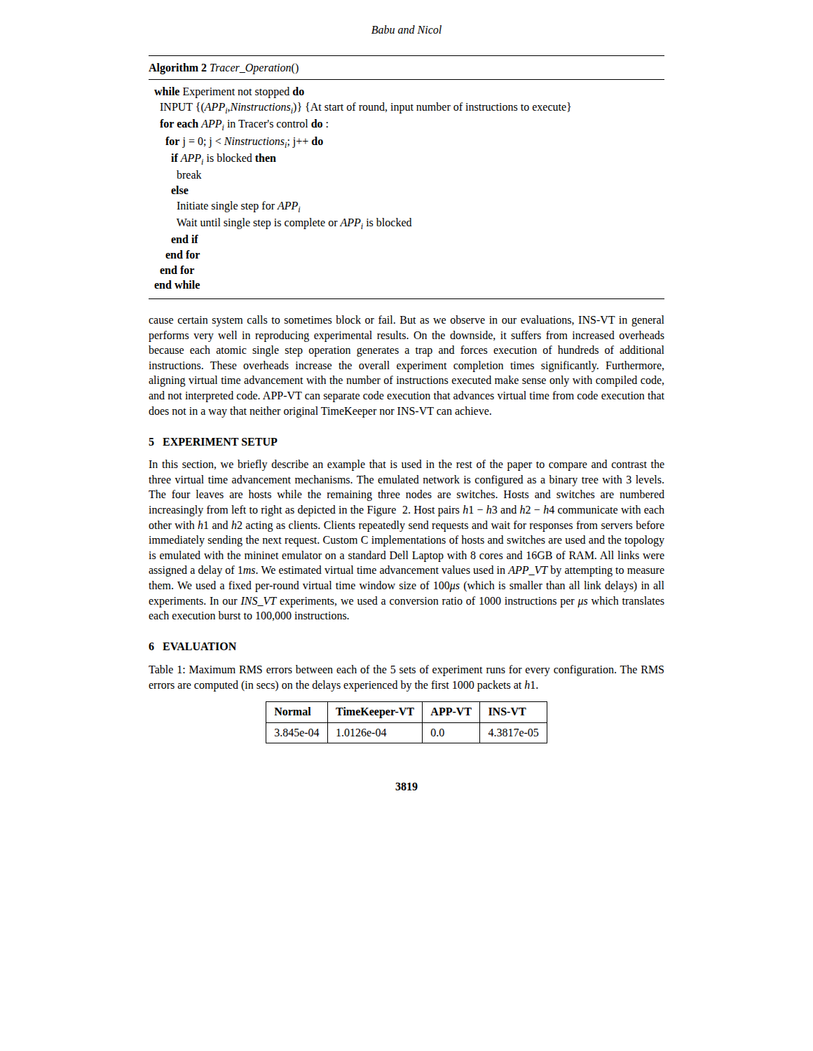Babu and Nicol
Algorithm 2 Tracer_Operation()
while Experiment not stopped do
INPUT {(APPi,Ninstructionsi)} {At start of round, input number of instructions to execute}
for each APPi in Tracer's control do :
for j = 0; j < Ninstructionsi; j++ do
if APPi is blocked then
break
else
Initiate single step for APPi
Wait until single step is complete or APPi is blocked
end if
end for
end for
end while
cause certain system calls to sometimes block or fail. But as we observe in our evaluations, INS-VT in general performs very well in reproducing experimental results. On the downside, it suffers from increased overheads because each atomic single step operation generates a trap and forces execution of hundreds of additional instructions. These overheads increase the overall experiment completion times significantly. Furthermore, aligning virtual time advancement with the number of instructions executed make sense only with compiled code, and not interpreted code. APP-VT can separate code execution that advances virtual time from code execution that does not in a way that neither original TimeKeeper nor INS-VT can achieve.
5 EXPERIMENT SETUP
In this section, we briefly describe an example that is used in the rest of the paper to compare and contrast the three virtual time advancement mechanisms. The emulated network is configured as a binary tree with 3 levels. The four leaves are hosts while the remaining three nodes are switches. Hosts and switches are numbered increasingly from left to right as depicted in the Figure 2. Host pairs h1 − h3 and h2 − h4 communicate with each other with h1 and h2 acting as clients. Clients repeatedly send requests and wait for responses from servers before immediately sending the next request. Custom C implementations of hosts and switches are used and the topology is emulated with the mininet emulator on a standard Dell Laptop with 8 cores and 16GB of RAM. All links were assigned a delay of 1ms. We estimated virtual time advancement values used in APP_VT by attempting to measure them. We used a fixed per-round virtual time window size of 100μs (which is smaller than all link delays) in all experiments. In our INS_VT experiments, we used a conversion ratio of 1000 instructions per μs which translates each execution burst to 100,000 instructions.
6 EVALUATION
Table 1: Maximum RMS errors between each of the 5 sets of experiment runs for every configuration. The RMS errors are computed (in secs) on the delays experienced by the first 1000 packets at h1.
| Normal | TimeKeeper-VT | APP-VT | INS-VT |
| --- | --- | --- | --- |
| 3.845e-04 | 1.0126e-04 | 0.0 | 4.3817e-05 |
3819